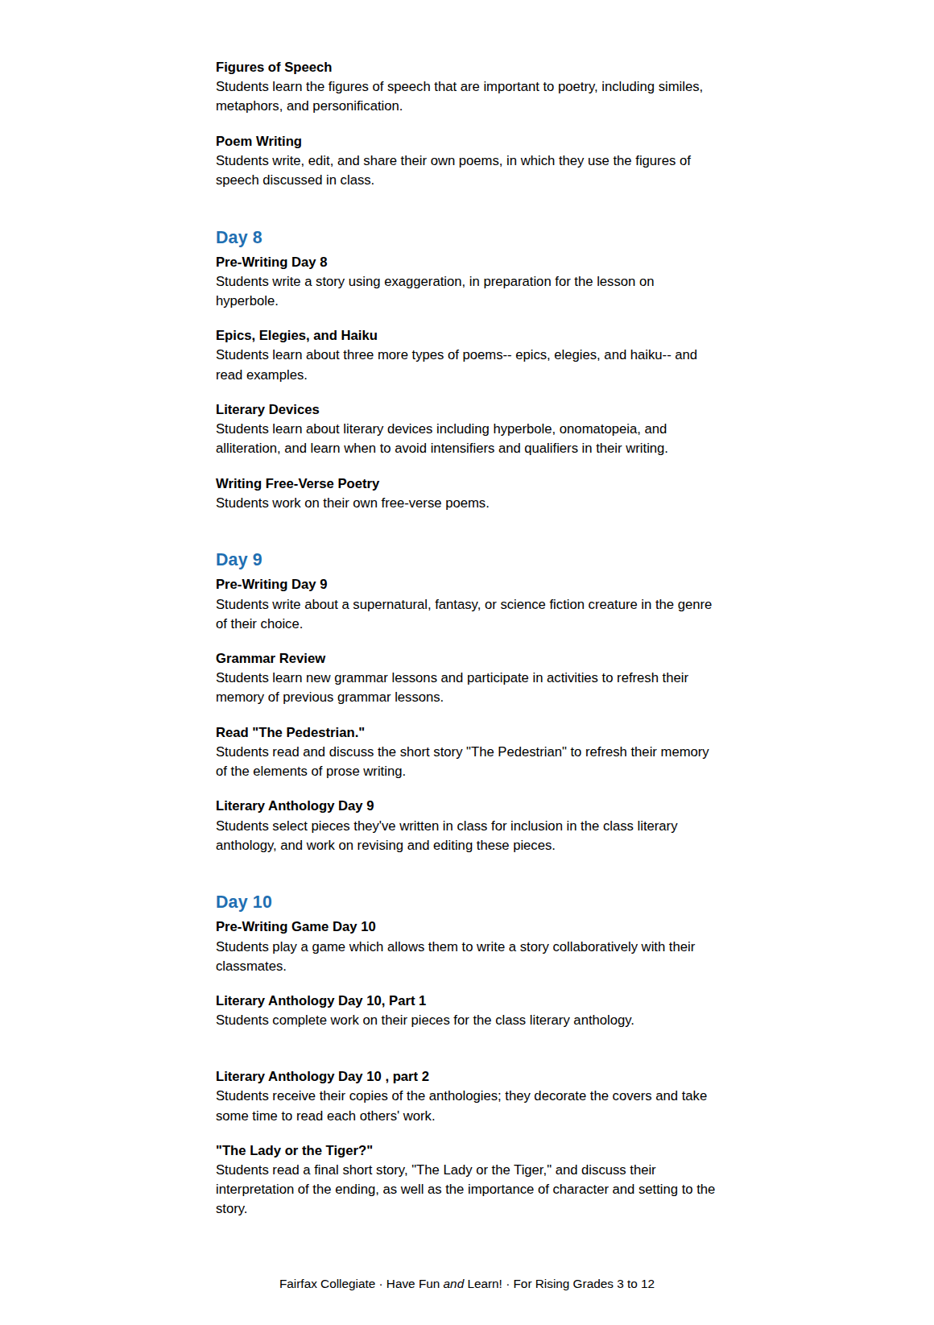Figures of Speech Students learn the figures of speech that are important to poetry, including similes, metaphors, and personification.
Poem Writing Students write, edit, and share their own poems, in which they use the figures of speech discussed in class.
Day 8
Pre-Writing Day 8 Students write a story using exaggeration, in preparation for the lesson on hyperbole.
Epics, Elegies, and Haiku Students learn about three more types of poems-- epics, elegies, and haiku-- and read examples.
Literary Devices Students learn about literary devices including hyperbole, onomatopeia, and alliteration, and learn when to avoid intensifiers and qualifiers in their writing.
Writing Free-Verse Poetry Students work on their own free-verse poems.
Day 9
Pre-Writing Day 9 Students write about a supernatural, fantasy, or science fiction creature in the genre of their choice.
Grammar Review Students learn new grammar lessons and participate in activities to refresh their memory of previous grammar lessons.
Read "The Pedestrian." Students read and discuss the short story "The Pedestrian" to refresh their memory of the elements of prose writing.
Literary Anthology Day 9 Students select pieces they've written in class for inclusion in the class literary anthology, and work on revising and editing these pieces.
Day 10
Pre-Writing Game Day 10 Students play a game which allows them to write a story collaboratively with their classmates.
Literary Anthology Day 10, Part 1 Students complete work on their pieces for the class literary anthology.
Literary Anthology Day 10 , part 2 Students receive their copies of the anthologies; they decorate the covers and take some time to read each others' work.
"The Lady or the Tiger?" Students read a final short story, "The Lady or the Tiger," and discuss their interpretation of the ending, as well as the importance of character and setting to the story.
Fairfax Collegiate · Have Fun and Learn! · For Rising Grades 3 to 12